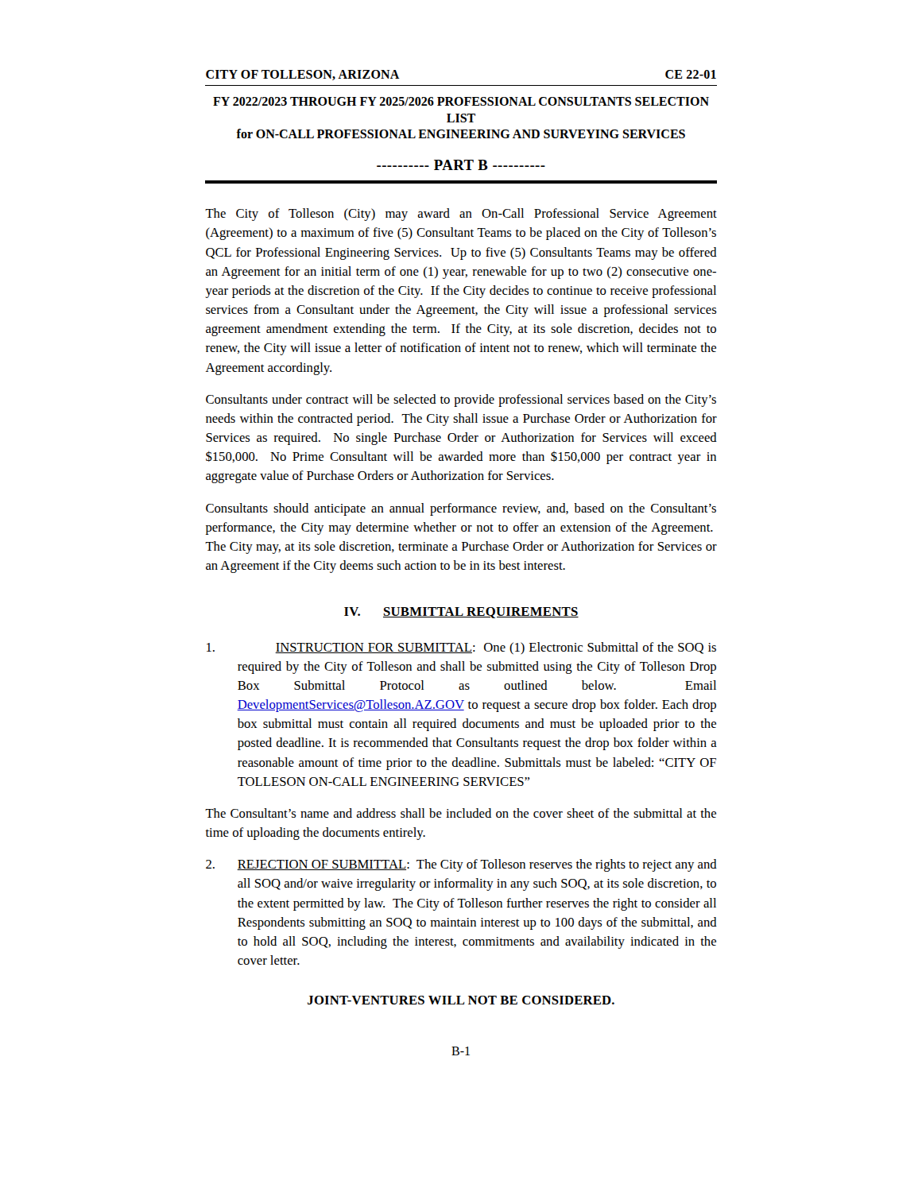CITY OF TOLLESON, ARIZONA CE 22-01
FY 2022/2023 THROUGH FY 2025/2026 PROFESSIONAL CONSULTANTS SELECTION LIST
for ON-CALL PROFESSIONAL ENGINEERING AND SURVEYING SERVICES
---------- PART B ----------
The City of Tolleson (City) may award an On-Call Professional Service Agreement (Agreement) to a maximum of five (5) Consultant Teams to be placed on the City of Tolleson’s QCL for Professional Engineering Services. Up to five (5) Consultants Teams may be offered an Agreement for an initial term of one (1) year, renewable for up to two (2) consecutive one-year periods at the discretion of the City. If the City decides to continue to receive professional services from a Consultant under the Agreement, the City will issue a professional services agreement amendment extending the term. If the City, at its sole discretion, decides not to renew, the City will issue a letter of notification of intent not to renew, which will terminate the Agreement accordingly.
Consultants under contract will be selected to provide professional services based on the City’s needs within the contracted period. The City shall issue a Purchase Order or Authorization for Services as required. No single Purchase Order or Authorization for Services will exceed $150,000. No Prime Consultant will be awarded more than $150,000 per contract year in aggregate value of Purchase Orders or Authorization for Services.
Consultants should anticipate an annual performance review, and, based on the Consultant’s performance, the City may determine whether or not to offer an extension of the Agreement. The City may, at its sole discretion, terminate a Purchase Order or Authorization for Services or an Agreement if the City deems such action to be in its best interest.
IV. SUBMITTAL REQUIREMENTS
1.
INSTRUCTION FOR SUBMITTAL: One (1) Electronic Submittal of the SOQ is required by the City of Tolleson and shall be submitted using the City of Tolleson Drop Box Submittal Protocol as outlined below. Email DevelopmentServices@Tolleson.AZ.GOV to request a secure drop box folder. Each drop box submittal must contain all required documents and must be uploaded prior to the posted deadline. It is recommended that Consultants request the drop box folder within a reasonable amount of time prior to the deadline. Submittals must be labeled: “CITY OF TOLLESON ON-CALL ENGINEERING SERVICES”
The Consultant’s name and address shall be included on the cover sheet of the submittal at the time of uploading the documents entirely.
2.
REJECTION OF SUBMITTAL: The City of Tolleson reserves the rights to reject any and all SOQ and/or waive irregularity or informality in any such SOQ, at its sole discretion, to the extent permitted by law. The City of Tolleson further reserves the right to consider all Respondents submitting an SOQ to maintain interest up to 100 days of the submittal, and to hold all SOQ, including the interest, commitments and availability indicated in the cover letter.
JOINT-VENTURES WILL NOT BE CONSIDERED.
B-1